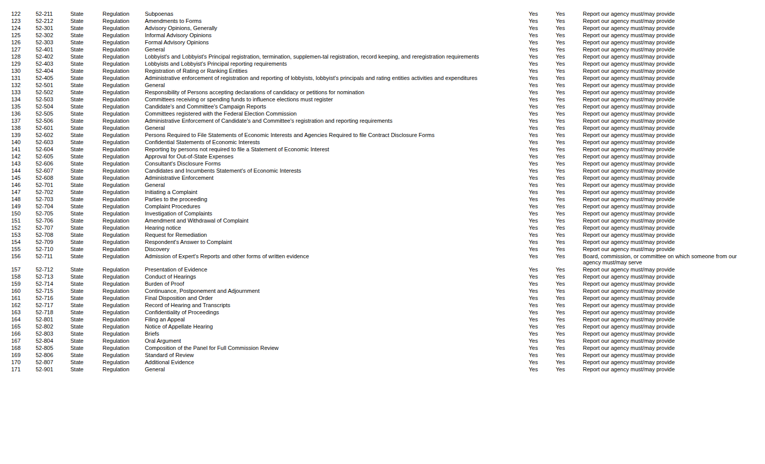| 122 | 52-211 | State | Regulation | Subpoenas | Yes | Yes | Report our agency must/may provide |
| 123 | 52-212 | State | Regulation | Amendments to Forms | Yes | Yes | Report our agency must/may provide |
| 124 | 52-301 | State | Regulation | Advisory Opinions, Generally | Yes | Yes | Report our agency must/may provide |
| 125 | 52-302 | State | Regulation | Informal Advisory Opinions | Yes | Yes | Report our agency must/may provide |
| 126 | 52-303 | State | Regulation | Formal Advisory Opinions | Yes | Yes | Report our agency must/may provide |
| 127 | 52-401 | State | Regulation | General | Yes | Yes | Report our agency must/may provide |
| 128 | 52-402 | State | Regulation | Lobbyist's and Lobbyist's Principal registration, termination, supplemen-tal registration, record keeping, and reregistration requirements | Yes | Yes | Report our agency must/may provide |
| 129 | 52-403 | State | Regulation | Lobbyists and Lobbyist's Principal reporting requirements | Yes | Yes | Report our agency must/may provide |
| 130 | 52-404 | State | Regulation | Registration of Rating or Ranking Entities | Yes | Yes | Report our agency must/may provide |
| 131 | 52-405 | State | Regulation | Administrative enforcement of registration and reporting of lobbyists, lobbyist's principals and rating entities activities and expenditures | Yes | Yes | Report our agency must/may provide |
| 132 | 52-501 | State | Regulation | General | Yes | Yes | Report our agency must/may provide |
| 133 | 52-502 | State | Regulation | Responsibility of Persons accepting declarations of candidacy or petitions for nomination | Yes | Yes | Report our agency must/may provide |
| 134 | 52-503 | State | Regulation | Committees receiving or spending funds to influence elections must register | Yes | Yes | Report our agency must/may provide |
| 135 | 52-504 | State | Regulation | Candidate's and Committee's Campaign Reports | Yes | Yes | Report our agency must/may provide |
| 136 | 52-505 | State | Regulation | Committees registered with the Federal Election Commission | Yes | Yes | Report our agency must/may provide |
| 137 | 52-506 | State | Regulation | Administrative Enforcement of Candidate's and Committee's registration and reporting requirements | Yes | Yes | Report our agency must/may provide |
| 138 | 52-601 | State | Regulation | General | Yes | Yes | Report our agency must/may provide |
| 139 | 52-602 | State | Regulation | Persons Required to File Statements of Economic Interests and Agencies Required to file Contract Disclosure Forms | Yes | Yes | Report our agency must/may provide |
| 140 | 52-603 | State | Regulation | Confidential Statements of Economic Interests | Yes | Yes | Report our agency must/may provide |
| 141 | 52-604 | State | Regulation | Reporting by persons not required to file a Statement of Economic Interest | Yes | Yes | Report our agency must/may provide |
| 142 | 52-605 | State | Regulation | Approval for Out-of-State Expenses | Yes | Yes | Report our agency must/may provide |
| 143 | 52-606 | State | Regulation | Consultant's Disclosure Forms | Yes | Yes | Report our agency must/may provide |
| 144 | 52-607 | State | Regulation | Candidates and Incumbents Statement's of Economic Interests | Yes | Yes | Report our agency must/may provide |
| 145 | 52-608 | State | Regulation | Administrative Enforcement | Yes | Yes | Report our agency must/may provide |
| 146 | 52-701 | State | Regulation | General | Yes | Yes | Report our agency must/may provide |
| 147 | 52-702 | State | Regulation | Initiating a Complaint | Yes | Yes | Report our agency must/may provide |
| 148 | 52-703 | State | Regulation | Parties to the proceeding | Yes | Yes | Report our agency must/may provide |
| 149 | 52-704 | State | Regulation | Complaint Procedures | Yes | Yes | Report our agency must/may provide |
| 150 | 52-705 | State | Regulation | Investigation of Complaints | Yes | Yes | Report our agency must/may provide |
| 151 | 52-706 | State | Regulation | Amendment and Withdrawal of Complaint | Yes | Yes | Report our agency must/may provide |
| 152 | 52-707 | State | Regulation | Hearing notice | Yes | Yes | Report our agency must/may provide |
| 153 | 52-708 | State | Regulation | Request for Remediation | Yes | Yes | Report our agency must/may provide |
| 154 | 52-709 | State | Regulation | Respondent's Answer to Complaint | Yes | Yes | Report our agency must/may provide |
| 155 | 52-710 | State | Regulation | Discovery | Yes | Yes | Report our agency must/may provide |
| 156 | 52-711 | State | Regulation | Admission of Expert's Reports and other forms of written evidence | Yes | Yes | Board, commission, or committee on which someone from our agency must/may serve |
| 157 | 52-712 | State | Regulation | Presentation of Evidence | Yes | Yes | Report our agency must/may provide |
| 158 | 52-713 | State | Regulation | Conduct of Hearings | Yes | Yes | Report our agency must/may provide |
| 159 | 52-714 | State | Regulation | Burden of Proof | Yes | Yes | Report our agency must/may provide |
| 160 | 52-715 | State | Regulation | Continuance, Postponement and Adjournment | Yes | Yes | Report our agency must/may provide |
| 161 | 52-716 | State | Regulation | Final Disposition and Order | Yes | Yes | Report our agency must/may provide |
| 162 | 52-717 | State | Regulation | Record of Hearing and Transcripts | Yes | Yes | Report our agency must/may provide |
| 163 | 52-718 | State | Regulation | Confidentiality of Proceedings | Yes | Yes | Report our agency must/may provide |
| 164 | 52-801 | State | Regulation | Filing an Appeal | Yes | Yes | Report our agency must/may provide |
| 165 | 52-802 | State | Regulation | Notice of Appellate Hearing | Yes | Yes | Report our agency must/may provide |
| 166 | 52-803 | State | Regulation | Briefs | Yes | Yes | Report our agency must/may provide |
| 167 | 52-804 | State | Regulation | Oral Argument | Yes | Yes | Report our agency must/may provide |
| 168 | 52-805 | State | Regulation | Composition of the Panel for Full Commission Review | Yes | Yes | Report our agency must/may provide |
| 169 | 52-806 | State | Regulation | Standard of Review | Yes | Yes | Report our agency must/may provide |
| 170 | 52-807 | State | Regulation | Additional Evidence | Yes | Yes | Report our agency must/may provide |
| 171 | 52-901 | State | Regulation | General | Yes | Yes | Report our agency must/may provide |